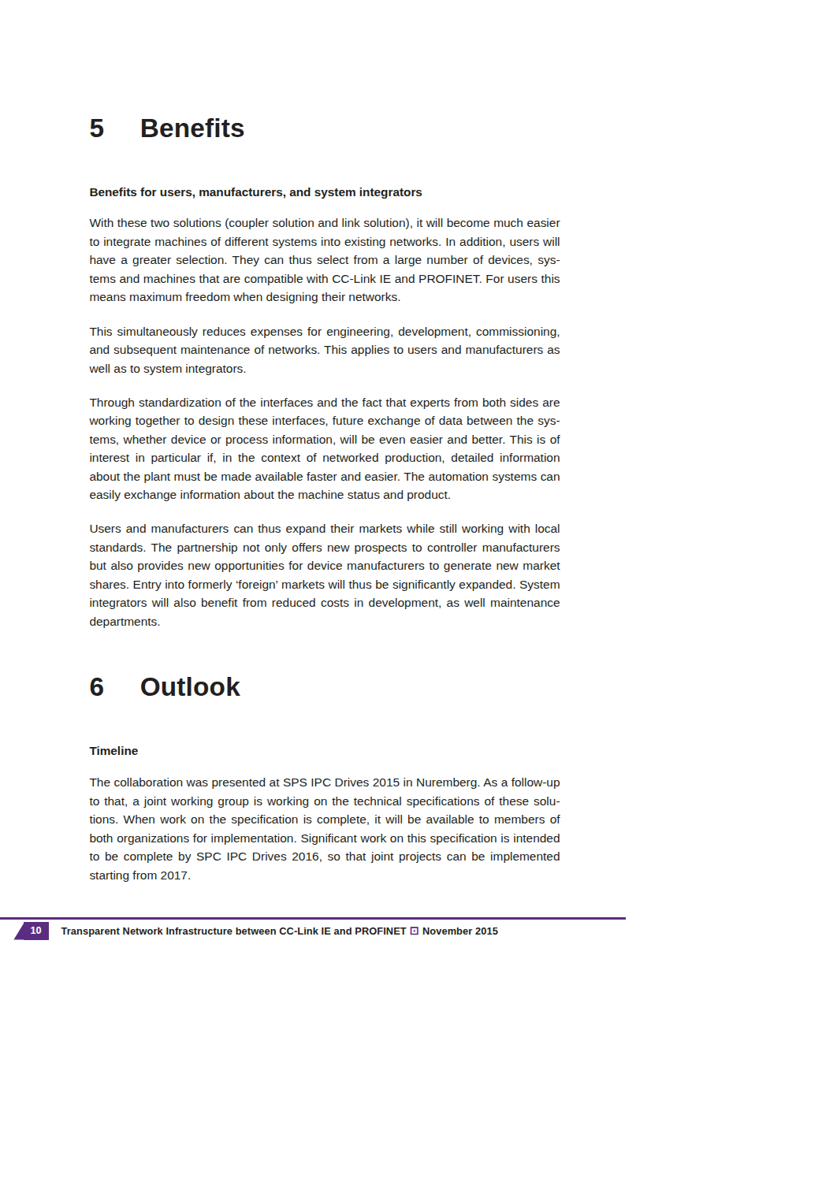5 Benefits
Benefits for users, manufacturers, and system integrators
With these two solutions (coupler solution and link solution), it will become much easier to integrate machines of different systems into existing networks. In addition, users will have a greater selection. They can thus select from a large number of devices, systems and machines that are compatible with CC-Link IE and PROFINET. For users this means maximum freedom when designing their networks.
This simultaneously reduces expenses for engineering, development, commissioning, and subsequent maintenance of networks. This applies to users and manufacturers as well as to system integrators.
Through standardization of the interfaces and the fact that experts from both sides are working together to design these interfaces, future exchange of data between the systems, whether device or process information, will be even easier and better. This is of interest in particular if, in the context of networked production, detailed information about the plant must be made available faster and easier. The automation systems can easily exchange information about the machine status and product.
Users and manufacturers can thus expand their markets while still working with local standards. The partnership not only offers new prospects to controller manufacturers but also provides new opportunities for device manufacturers to generate new market shares. Entry into formerly ‘foreign’ markets will thus be significantly expanded. System integrators will also benefit from reduced costs in development, as well maintenance departments.
6 Outlook
Timeline
The collaboration was presented at SPS IPC Drives 2015 in Nuremberg. As a follow-up to that, a joint working group is working on the technical specifications of these solutions. When work on the specification is complete, it will be available to members of both organizations for implementation. Significant work on this specification is intended to be complete by SPC IPC Drives 2016, so that joint projects can be implemented starting from 2017.
10 Transparent Network Infrastructure between CC-Link IE and PROFINET⚀November 2015